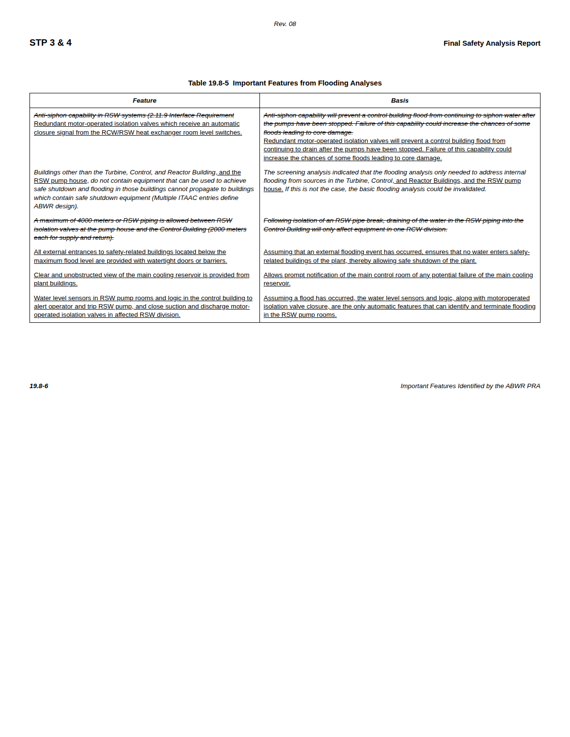Rev. 08
STP 3 & 4
Final Safety Analysis Report
Table 19.8-5 Important Features from Flooding Analyses
| Feature | Basis |
| --- | --- |
| Anti-siphon capability in RSW systems (2.11.9 Interface Requirement Redundant motor-operated isolation valves which receive an automatic closure signal from the RCW/RSW heat exchanger room level switches. | Anti-siphon capability will prevent a control building flood from continuing to siphon water after the pumps have been stopped. Failure of this capability could increase the chances of some floods leading to core damage. Redundant motor-operated isolation valves will prevent a control building flood from continuing to drain after the pumps have been stopped. Failure of this capability could increase the chances of some floods leading to core damage. |
| Buildings other than the Turbine, Control, and Reactor Building , and the RSW pump house, do not contain equipment that can be used to achieve safe shutdown and flooding in those buildings cannot propagate to buildings which contain safe shutdown equipment (Multiple ITAAC entries define ABWR design). | The screening analysis indicated that the flooding analysis only needed to address internal flooding from sources in the Turbine, Control , and Reactor Buildings, and the RSW pump house. If this is not the case, the basic flooding analysis could be invalidated. |
| A maximum of 4000 meters or RSW piping is allowed between RSW isolation valves at the pump house and the Control Building (2000 meters each for supply and return). | Following isolation of an RSW pipe break, draining of the water in the RSW piping into the Control Building will only affect equipment in one RCW division. |
| All external entrances to safety-related buildings located below the maximum flood level are provided with watertight doors or barriers. | Assuming that an external flooding event has occurred, ensures that no water enters safety-related buildings of the plant, thereby allowing safe shutdown of the plant. |
| Clear and unobstructed view of the main cooling reservoir is provided from plant buildings. | Allows prompt notification of the main control room of any potential failure of the main cooling reservoir. |
| Water level sensors in RSW pump rooms and logic in the control building to alert operator and trip RSW pump, and close suction and discharge motor-operated isolation valves in affected RSW division. | Assuming a flood has occurred, the water level sensors and logic, along with motoroperated isolation valve closure, are the only automatic features that can identify and terminate flooding in the RSW pump rooms. |
19.8-6
Important Features Identified by the ABWR PRA